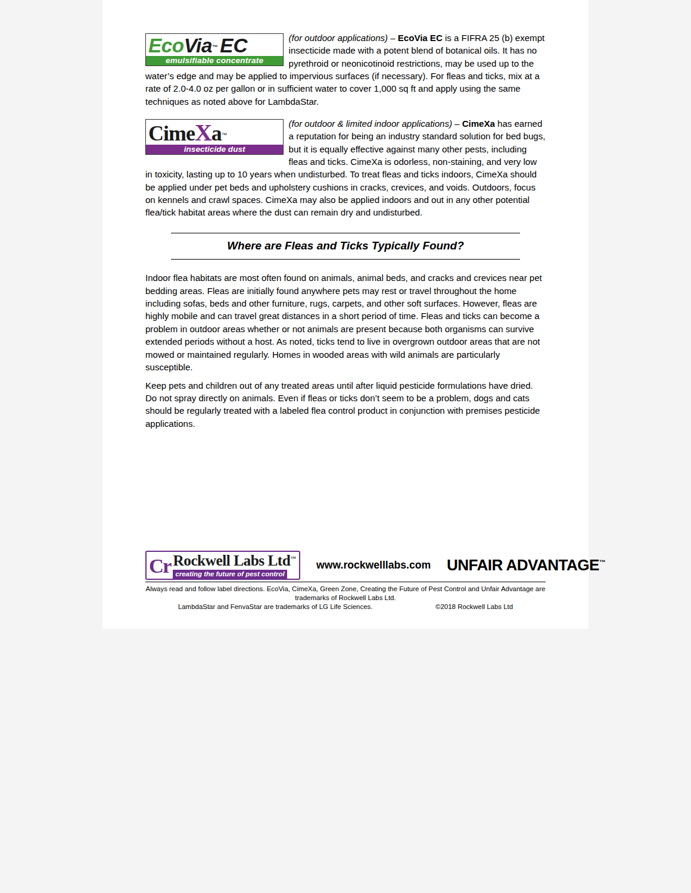Eco Via™EC
emulsifiable concentrate
(for outdoor applications) – EcoVia EC is a FIFRA 25 (b) exempt insecticide made with a potent blend of botanical oils. It has no pyrethroid or neonicotinoid restrictions, may be used up to the water’s edge and may be applied to impervious surfaces (if necessary). For fleas and ticks, mix at a rate of 2.0-4.0 oz per gallon or in sufficient water to cover 1,000 sq ft and apply using the same techniques as noted above for LambdaStar.
Cime Xa™
insecticide dust
(for outdoor & limited indoor applications) – CimeXa has earned a reputation for being an industry standard solution for bed bugs, but it is equally effective against many other pests, including fleas and ticks. CimeXa is odorless, non-staining, and very low in toxicity, lasting up to 10 years when undisturbed. To treat fleas and ticks indoors, CimeXa should be applied under pet beds and upholstery cushions in cracks, crevices, and voids. Outdoors, focus on kennels and crawl spaces. CimeXa may also be applied indoors and out in any other potential flea/tick habitat areas where the dust can remain dry and undisturbed.
Where are Fleas and Ticks Typically Found?
Indoor flea habitats are most often found on animals, animal beds, and cracks and crevices near pet bedding areas. Fleas are initially found anywhere pets may rest or travel throughout the home including sofas, beds and other furniture, rugs, carpets, and other soft surfaces. However, fleas are highly mobile and can travel great distances in a short period of time. Fleas and ticks can become a problem in outdoor areas whether or not animals are present because both organisms can survive extended periods without a host. As noted, ticks tend to live in overgrown outdoor areas that are not mowed or maintained regularly. Homes in wooded areas with wild animals are particularly susceptible.
Keep pets and children out of any treated areas until after liquid pesticide formulations have dried. Do not spray directly on animals. Even if fleas or ticks don’t seem to be a problem, dogs and cats should be regularly treated with a labeled flea control product in conjunction with premises pesticide applications.
Cr Rockwell Labs Ltd™ creating the future of pest control
www.rockwelllabs.com
UNFAIR ADVANTAGE™
Always read and follow label directions. EcoVia, CimeXa, Green Zone, Creating the Future of Pest Control and Unfair Advantage are trademarks of Rockwell Labs Ltd.
LambdaStar and FenvaStar are trademarks of LG Life Sciences. ©2018 Rockwell Labs Ltd